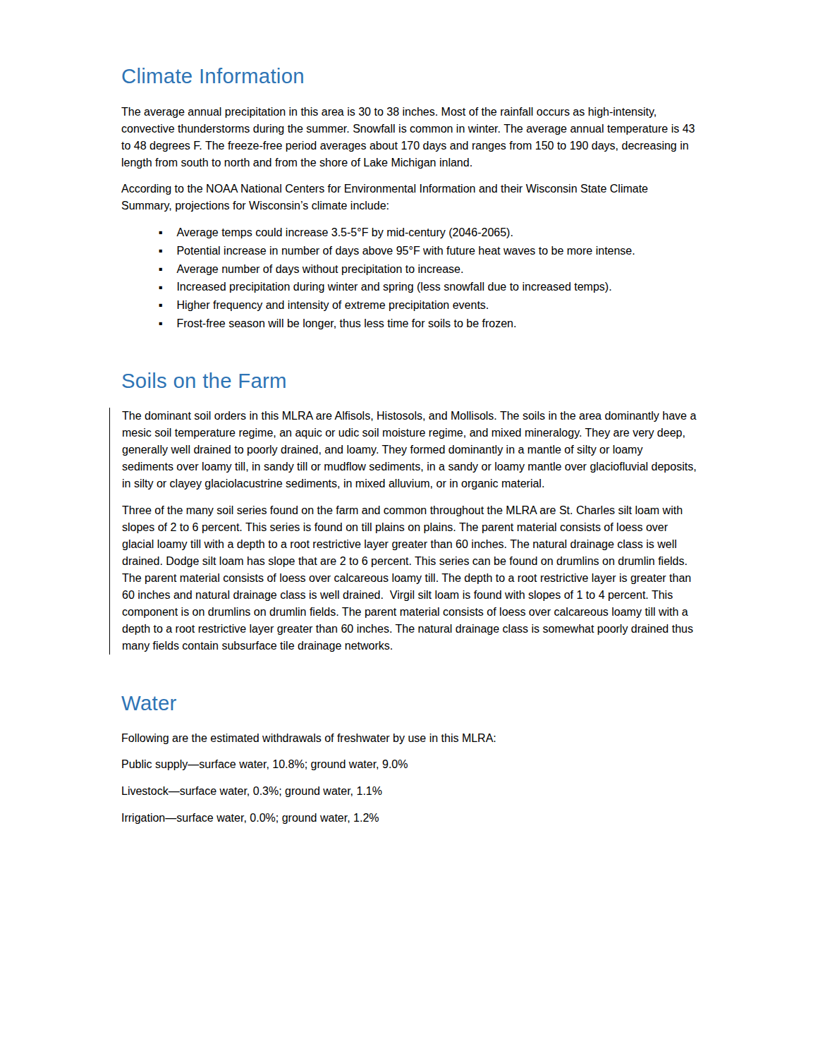Climate Information
The average annual precipitation in this area is 30 to 38 inches. Most of the rainfall occurs as high-intensity, convective thunderstorms during the summer. Snowfall is common in winter. The average annual temperature is 43 to 48 degrees F. The freeze-free period averages about 170 days and ranges from 150 to 190 days, decreasing in length from south to north and from the shore of Lake Michigan inland.
According to the NOAA National Centers for Environmental Information and their Wisconsin State Climate Summary, projections for Wisconsin’s climate include:
Average temps could increase 3.5-5°F by mid-century (2046-2065).
Potential increase in number of days above 95°F with future heat waves to be more intense.
Average number of days without precipitation to increase.
Increased precipitation during winter and spring (less snowfall due to increased temps).
Higher frequency and intensity of extreme precipitation events.
Frost-free season will be longer, thus less time for soils to be frozen.
Soils on the Farm
The dominant soil orders in this MLRA are Alfisols, Histosols, and Mollisols. The soils in the area dominantly have a mesic soil temperature regime, an aquic or udic soil moisture regime, and mixed mineralogy. They are very deep, generally well drained to poorly drained, and loamy. They formed dominantly in a mantle of silty or loamy sediments over loamy till, in sandy till or mudflow sediments, in a sandy or loamy mantle over glaciofluvial deposits, in silty or clayey glaciolacustrine sediments, in mixed alluvium, or in organic material.
Three of the many soil series found on the farm and common throughout the MLRA are St. Charles silt loam with slopes of 2 to 6 percent. This series is found on till plains on plains. The parent material consists of loess over glacial loamy till with a depth to a root restrictive layer greater than 60 inches. The natural drainage class is well drained. Dodge silt loam has slope that are 2 to 6 percent. This series can be found on drumlins on drumlin fields. The parent material consists of loess over calcareous loamy till. The depth to a root restrictive layer is greater than 60 inches and natural drainage class is well drained. Virgil silt loam is found with slopes of 1 to 4 percent. This component is on drumlins on drumlin fields. The parent material consists of loess over calcareous loamy till with a depth to a root restrictive layer greater than 60 inches. The natural drainage class is somewhat poorly drained thus many fields contain subsurface tile drainage networks.
Water
Following are the estimated withdrawals of freshwater by use in this MLRA:
Public supply—surface water, 10.8%; ground water, 9.0%
Livestock—surface water, 0.3%; ground water, 1.1%
Irrigation—surface water, 0.0%; ground water, 1.2%